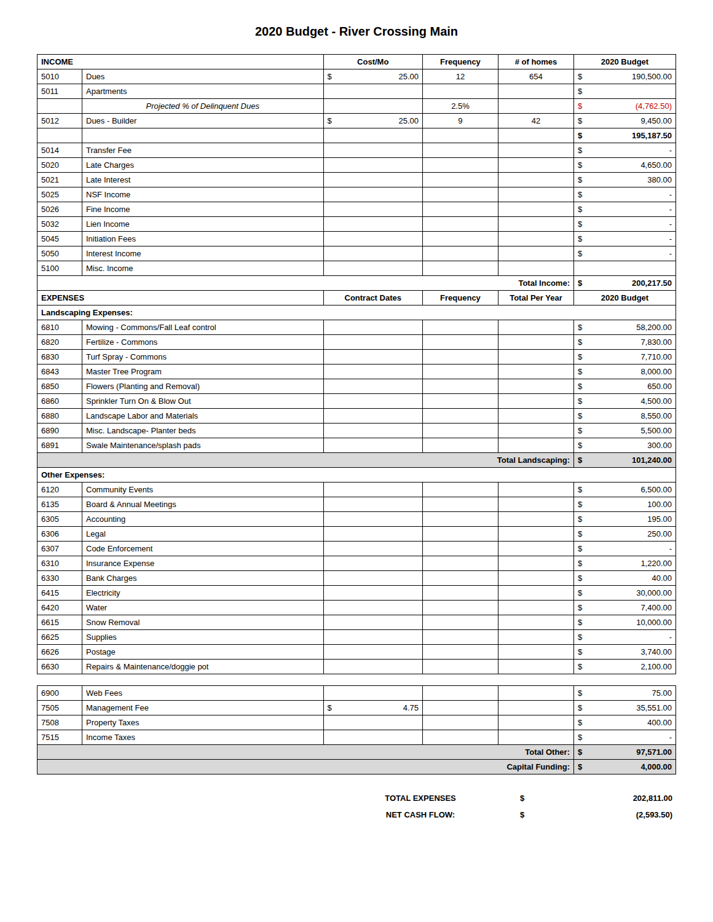2020 Budget - River Crossing Main
| INCOME | Cost/Mo | Frequency | # of homes | 2020 Budget |
| 5010 | Dues | $ | 25.00 | 12 | 654 | $ | 190,500.00 |
| 5011 | Apartments | | | | | $ | |
| | Projected % of Delinquent Dues | | | 2.5% | | $ | (4,762.50) |
| 5012 | Dues - Builder | $ | 25.00 | 9 | 42 | $ | 9,450.00 |
| | | | | | | $ | 195,187.50 |
| 5014 | Transfer Fee | | | | | $ | - |
| 5020 | Late Charges | | | | | $ | 4,650.00 |
| 5021 | Late Interest | | | | | $ | 380.00 |
| 5025 | NSF Income | | | | | $ | - |
| 5026 | Fine Income | | | | | $ | - |
| 5032 | Lien Income | | | | | $ | - |
| 5045 | Initiation Fees | | | | | $ | - |
| 5050 | Interest Income | | | | | $ | - |
| 5100 | Misc. Income | | | | | | |
| Total Income: | $ | 200,217.50 |
| EXPENSES | Contract Dates | Frequency | Total Per Year | 2020 Budget |
| Landscaping Expenses: |
| 6810 | Mowing - Commons/Fall Leaf control | | | | | $ | 58,200.00 |
| 6820 | Fertilize - Commons | | | | | $ | 7,830.00 |
| 6830 | Turf Spray - Commons | | | | | $ | 7,710.00 |
| 6843 | Master Tree Program | | | | | $ | 8,000.00 |
| 6850 | Flowers (Planting and Removal) | | | | | $ | 650.00 |
| 6860 | Sprinkler Turn On & Blow Out | | | | | $ | 4,500.00 |
| 6880 | Landscape Labor and Materials | | | | | $ | 8,550.00 |
| 6890 | Misc. Landscape- Planter beds | | | | | $ | 5,500.00 |
| 6891 | Swale Maintenance/splash pads | | | | | $ | 300.00 |
| Total Landscaping: | $ | 101,240.00 |
| Other Expenses: |
| 6120 | Community Events | | | | | $ | 6,500.00 |
| 6135 | Board & Annual Meetings | | | | | $ | 100.00 |
| 6305 | Accounting | | | | | $ | 195.00 |
| 6306 | Legal | | | | | $ | 250.00 |
| 6307 | Code Enforcement | | | | | $ | - |
| 6310 | Insurance Expense | | | | | $ | 1,220.00 |
| 6330 | Bank Charges | | | | | $ | 40.00 |
| 6415 | Electricity | | | | | $ | 30,000.00 |
| 6420 | Water | | | | | $ | 7,400.00 |
| 6615 | Snow Removal | | | | | $ | 10,000.00 |
| 6625 | Supplies | | | | | $ | - |
| 6626 | Postage | | | | | $ | 3,740.00 |
| 6630 | Repairs & Maintenance/doggie pot | | | | | $ | 2,100.00 |
| 6900 | Web Fees | | | | | $ | 75.00 |
| 7505 | Management Fee | $ | 4.75 | | | $ | 35,551.00 |
| 7508 | Property Taxes | | | | | $ | 400.00 |
| 7515 | Income Taxes | | | | | $ | - |
| Total Other: | $ | 97,571.00 |
| Capital Funding: | $ | 4,000.00 |
| | TOTAL EXPENSES | $ | 202,811.00 |
| | NET CASH FLOW: | $ | (2,593.50) |